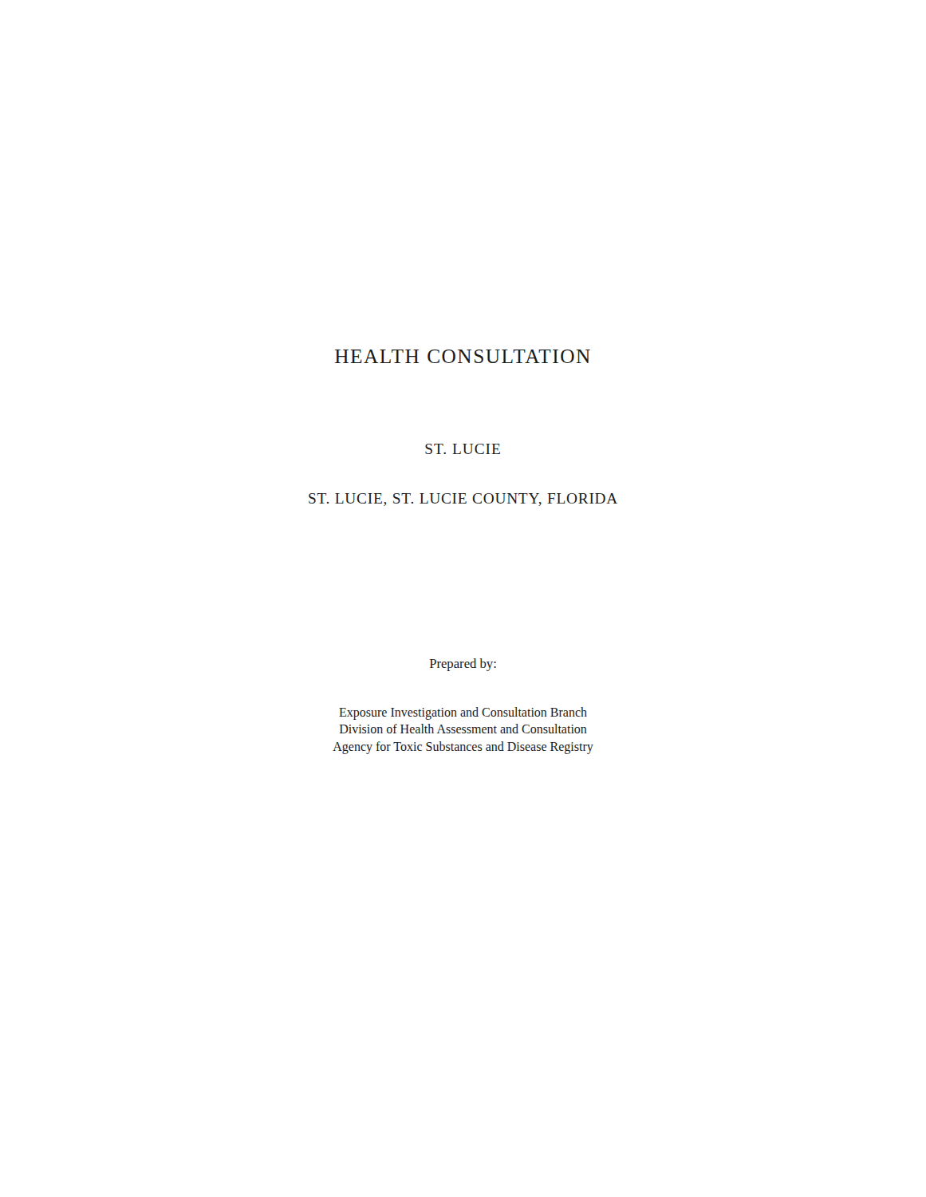Health Consultation
St. Lucie
St. Lucie, St. Lucie County, Florida
Prepared by:
Exposure Investigation and Consultation Branch
Division of Health Assessment and Consultation
Agency for Toxic Substances and Disease Registry